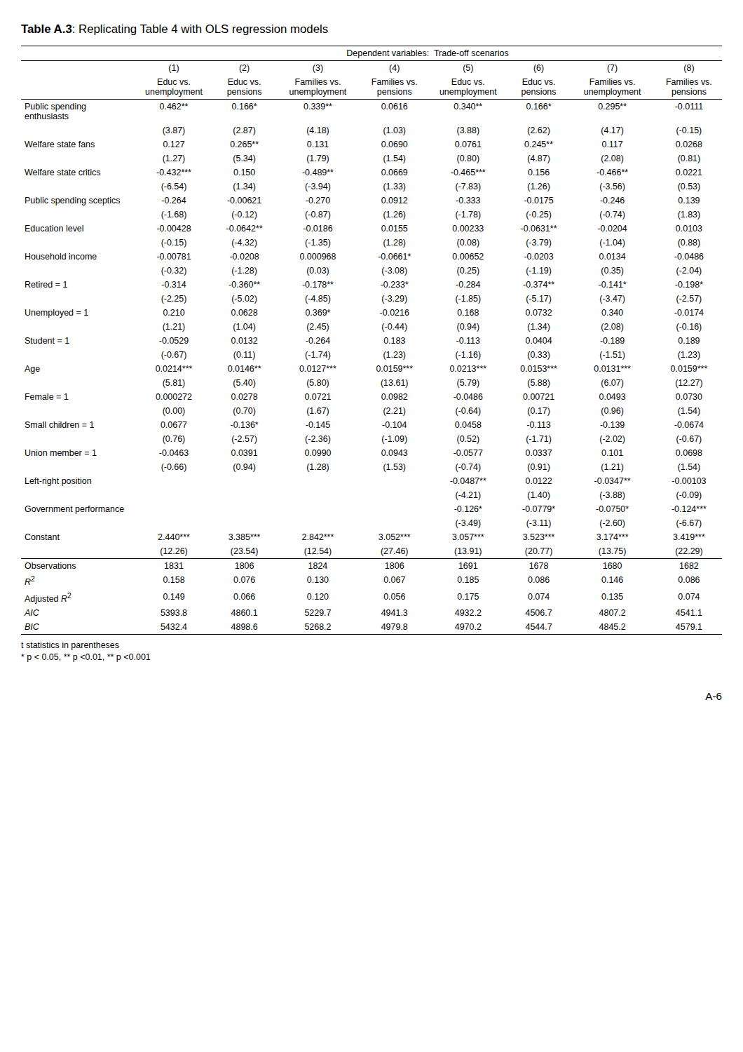Table A.3: Replicating Table 4 with OLS regression models
| | Dependent variables: Trade-off scenarios |
| | (1) | (2) | (3) | (4) | (5) | (6) | (7) | (8) |
| | Educ vs. unemployment | Educ vs. pensions | Families vs. unemployment | Families vs. pensions | Educ vs. unemployment | Educ vs. pensions | Families vs. unemployment | Families vs. pensions |
| Public spending enthusiasts | 0.462** | 0.166* | 0.339** | 0.0616 | 0.340** | 0.166* | 0.295** | -0.0111 |
| | (3.87) | (2.87) | (4.18) | (1.03) | (3.88) | (2.62) | (4.17) | (-0.15) |
| Welfare state fans | 0.127 | 0.265** | 0.131 | 0.0690 | 0.0761 | 0.245** | 0.117 | 0.0268 |
| | (1.27) | (5.34) | (1.79) | (1.54) | (0.80) | (4.87) | (2.08) | (0.81) |
| Welfare state critics | -0.432*** | 0.150 | -0.489** | 0.0669 | -0.465*** | 0.156 | -0.466** | 0.0221 |
| | (-6.54) | (1.34) | (-3.94) | (1.33) | (-7.83) | (1.26) | (-3.56) | (0.53) |
| Public spending sceptics | -0.264 | -0.00621 | -0.270 | 0.0912 | -0.333 | -0.0175 | -0.246 | 0.139 |
| | (-1.68) | (-0.12) | (-0.87) | (1.26) | (-1.78) | (-0.25) | (-0.74) | (1.83) |
| Education level | -0.00428 | -0.0642** | -0.0186 | 0.0155 | 0.00233 | -0.0631** | -0.0204 | 0.0103 |
| | (-0.15) | (-4.32) | (-1.35) | (1.28) | (0.08) | (-3.79) | (-1.04) | (0.88) |
| Household income | -0.00781 | -0.0208 | 0.000968 | -0.0661* | 0.00652 | -0.0203 | 0.0134 | -0.0486 |
| | (-0.32) | (-1.28) | (0.03) | (-3.08) | (0.25) | (-1.19) | (0.35) | (-2.04) |
| Retired = 1 | -0.314 | -0.360** | -0.178** | -0.233* | -0.284 | -0.374** | -0.141* | -0.198* |
| | (-2.25) | (-5.02) | (-4.85) | (-3.29) | (-1.85) | (-5.17) | (-3.47) | (-2.57) |
| Unemployed = 1 | 0.210 | 0.0628 | 0.369* | -0.0216 | 0.168 | 0.0732 | 0.340 | -0.0174 |
| | (1.21) | (1.04) | (2.45) | (-0.44) | (0.94) | (1.34) | (2.08) | (-0.16) |
| Student = 1 | -0.0529 | 0.0132 | -0.264 | 0.183 | -0.113 | 0.0404 | -0.189 | 0.189 |
| | (-0.67) | (0.11) | (-1.74) | (1.23) | (-1.16) | (0.33) | (-1.51) | (1.23) |
| Age | 0.0214*** | 0.0146** | 0.0127*** | 0.0159*** | 0.0213*** | 0.0153*** | 0.0131*** | 0.0159*** |
| | (5.81) | (5.40) | (5.80) | (13.61) | (5.79) | (5.88) | (6.07) | (12.27) |
| Female = 1 | 0.000272 | 0.0278 | 0.0721 | 0.0982 | -0.0486 | 0.00721 | 0.0493 | 0.0730 |
| | (0.00) | (0.70) | (1.67) | (2.21) | (-0.64) | (0.17) | (0.96) | (1.54) |
| Small children = 1 | 0.0677 | -0.136* | -0.145 | -0.104 | 0.0458 | -0.113 | -0.139 | -0.0674 |
| | (0.76) | (-2.57) | (-2.36) | (-1.09) | (0.52) | (-1.71) | (-2.02) | (-0.67) |
| Union member = 1 | -0.0463 | 0.0391 | 0.0990 | 0.0943 | -0.0577 | 0.0337 | 0.101 | 0.0698 |
| | (-0.66) | (0.94) | (1.28) | (1.53) | (-0.74) | (0.91) | (1.21) | (1.54) |
| Left-right position | | | | | -0.0487** | 0.0122 | -0.0347** | -0.00103 |
| | | | | | (-4.21) | (1.40) | (-3.88) | (-0.09) |
| Government performance | | | | | -0.126* | -0.0779* | -0.0750* | -0.124*** |
| | | | | | (-3.49) | (-3.11) | (-2.60) | (-6.67) |
| Constant | 2.440*** | 3.385*** | 2.842*** | 3.052*** | 3.057*** | 3.523*** | 3.174*** | 3.419*** |
| | (12.26) | (23.54) | (12.54) | (27.46) | (13.91) | (20.77) | (13.75) | (22.29) |
| Observations | 1831 | 1806 | 1824 | 1806 | 1691 | 1678 | 1680 | 1682 |
| R 2 | 0.158 | 0.076 | 0.130 | 0.067 | 0.185 | 0.086 | 0.146 | 0.086 |
| Adjusted R 2 | 0.149 | 0.066 | 0.120 | 0.056 | 0.175 | 0.074 | 0.135 | 0.074 |
| AIC | 5393.8 | 4860.1 | 5229.7 | 4941.3 | 4932.2 | 4506.7 | 4807.2 | 4541.1 |
| BIC | 5432.4 | 4898.6 | 5268.2 | 4979.8 | 4970.2 | 4544.7 | 4845.2 | 4579.1 |
t statistics in parentheses
* p < 0.05, ** p <0.01, ** p <0.001
A-6